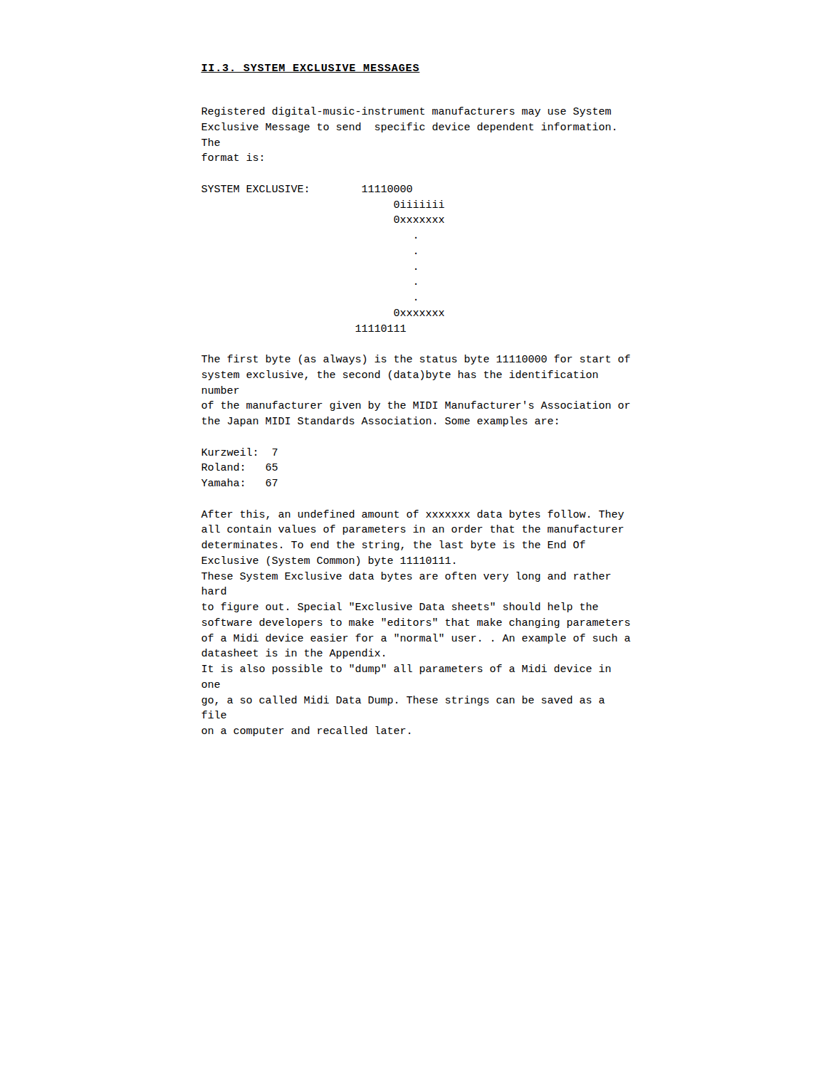II.3. SYSTEM EXCLUSIVE MESSAGES
Registered digital-music-instrument manufacturers may use System Exclusive Message to send specific device dependent information. The format is:
SYSTEM EXCLUSIVE:        11110000
                              0iiiiiii
                              0xxxxxxx
                                 .
                                 .
                                 .
                                 .
                                 .
                              0xxxxxxx
                        11110111
The first byte (as always) is the status byte 11110000 for start of system exclusive, the second (data)byte has the identification number of the manufacturer given by the MIDI Manufacturer's Association or the Japan MIDI Standards Association. Some examples are:
Kurzweil:  7
Roland:   65
Yamaha:   67
After this, an undefined amount of xxxxxxx data bytes follow. They all contain values of parameters in an order that the manufacturer determinates. To end the string, the last byte is the End Of Exclusive (System Common) byte 11110111.
These System Exclusive data bytes are often very long and rather hard to figure out. Special "Exclusive Data sheets" should help the software developers to make "editors" that make changing parameters of a Midi device easier for a "normal" user. . An example of such a datasheet is in the Appendix.
It is also possible to "dump" all parameters of a Midi device in one go, a so called Midi Data Dump. These strings can be saved as a file on a computer and recalled later.